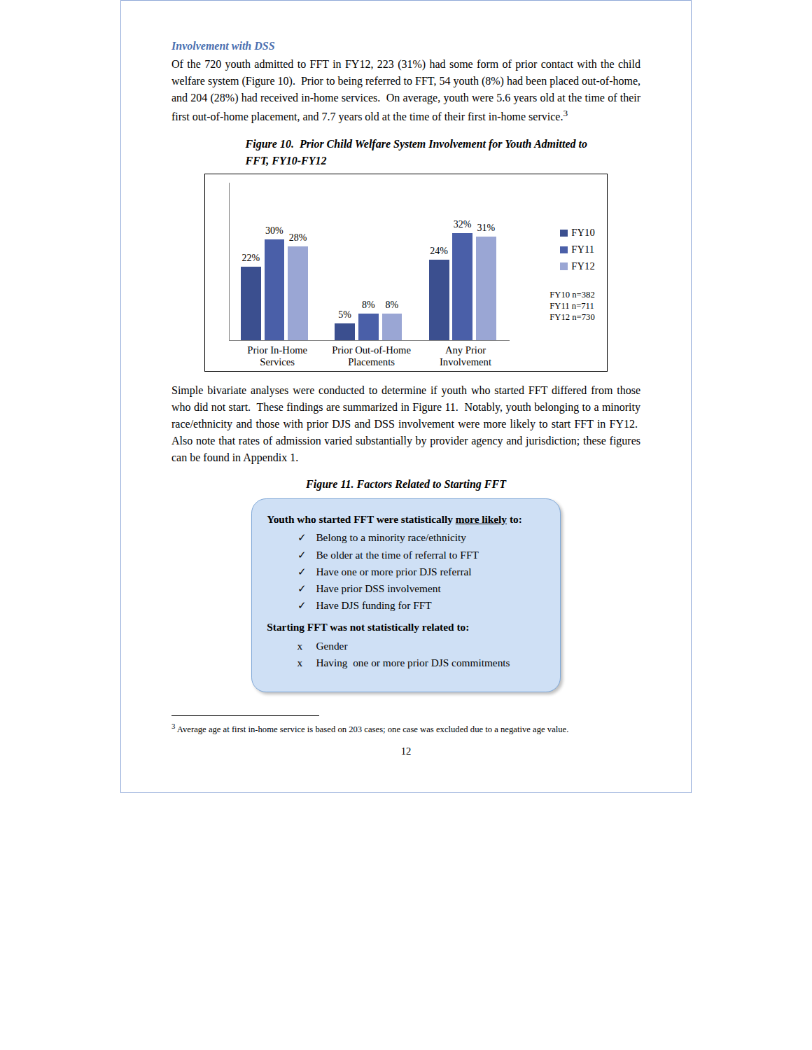Involvement with DSS
Of the 720 youth admitted to FFT in FY12, 223 (31%) had some form of prior contact with the child welfare system (Figure 10). Prior to being referred to FFT, 54 youth (8%) had been placed out-of-home, and 204 (28%) had received in-home services. On average, youth were 5.6 years old at the time of their first out-of-home placement, and 7.7 years old at the time of their first in-home service.3
Figure 10. Prior Child Welfare System Involvement for Youth Admitted to FFT, FY10-FY12
22%
30%
28%
5%
8%
8%
24%
32%
31%
Prior In-Home Services
Prior Out-of-Home Placements
Any Prior Involvement
FY10
FY11
FY12
FY10 n=382
FY11 n=711
FY12 n=730
Simple bivariate analyses were conducted to determine if youth who started FFT differed from those who did not start. These findings are summarized in Figure 11. Notably, youth belonging to a minority race/ethnicity and those with prior DJS and DSS involvement were more likely to start FFT in FY12. Also note that rates of admission varied substantially by provider agency and jurisdiction; these figures can be found in Appendix 1.
Figure 11. Factors Related to Starting FFT
Youth who started FFT were statistically more likely to:
✓Belong to a minority race/ethnicity
✓Be older at the time of referral to FFT
✓Have one or more prior DJS referral
✓Have prior DSS involvement
✓Have DJS funding for FFT
Starting FFT was not statistically related to:
x Gender
x Having one or more prior DJS commitments
3 Average age at first in-home service is based on 203 cases; one case was excluded due to a negative age value.
12